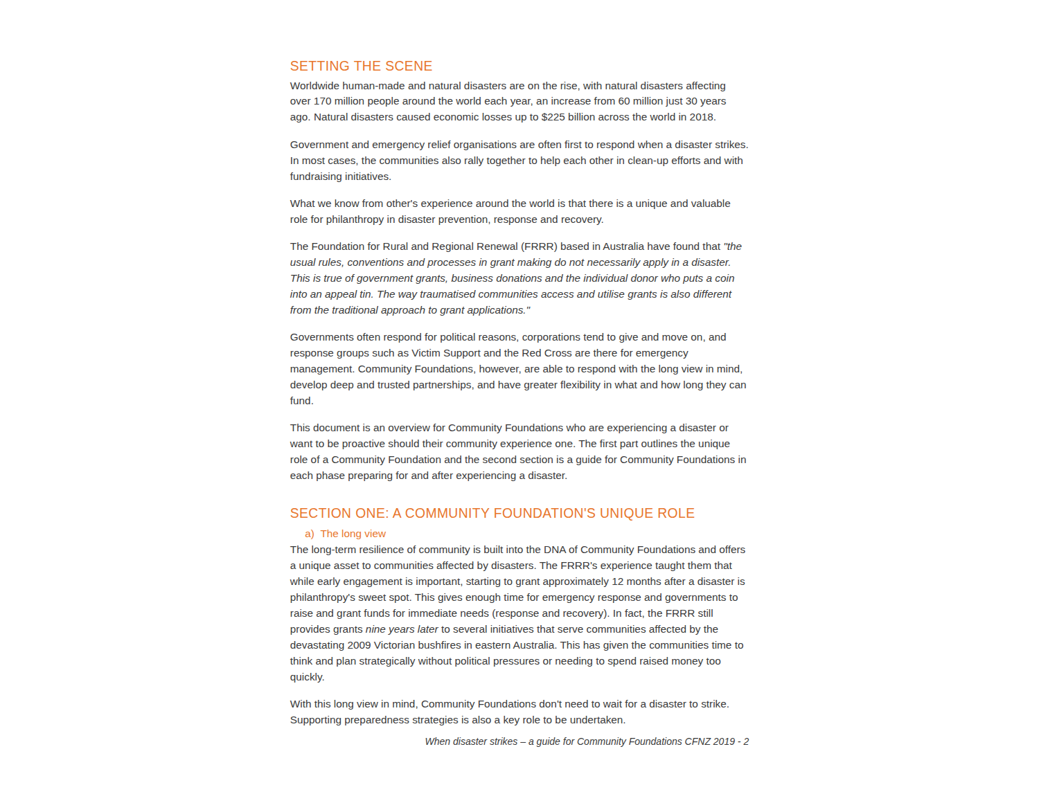Setting the scene
Worldwide human-made and natural disasters are on the rise, with natural disasters affecting over 170 million people around the world each year, an increase from 60 million just 30 years ago. Natural disasters caused economic losses up to $225 billion across the world in 2018.
Government and emergency relief organisations are often first to respond when a disaster strikes. In most cases, the communities also rally together to help each other in clean-up efforts and with fundraising initiatives.
What we know from other's experience around the world is that there is a unique and valuable role for philanthropy in disaster prevention, response and recovery.
The Foundation for Rural and Regional Renewal (FRRR) based in Australia have found that "the usual rules, conventions and processes in grant making do not necessarily apply in a disaster. This is true of government grants, business donations and the individual donor who puts a coin into an appeal tin. The way traumatised communities access and utilise grants is also different from the traditional approach to grant applications."
Governments often respond for political reasons, corporations tend to give and move on, and response groups such as Victim Support and the Red Cross are there for emergency management. Community Foundations, however, are able to respond with the long view in mind, develop deep and trusted partnerships, and have greater flexibility in what and how long they can fund.
This document is an overview for Community Foundations who are experiencing a disaster or want to be proactive should their community experience one. The first part outlines the unique role of a Community Foundation and the second section is a guide for Community Foundations in each phase preparing for and after experiencing a disaster.
Section one: A Community Foundation's unique role
a) The long view
The long-term resilience of community is built into the DNA of Community Foundations and offers a unique asset to communities affected by disasters. The FRRR's experience taught them that while early engagement is important, starting to grant approximately 12 months after a disaster is philanthropy's sweet spot. This gives enough time for emergency response and governments to raise and grant funds for immediate needs (response and recovery). In fact, the FRRR still provides grants nine years later to several initiatives that serve communities affected by the devastating 2009 Victorian bushfires in eastern Australia. This has given the communities time to think and plan strategically without political pressures or needing to spend raised money too quickly.
With this long view in mind, Community Foundations don't need to wait for a disaster to strike. Supporting preparedness strategies is also a key role to be undertaken.
When disaster strikes – a guide for Community Foundations CFNZ 2019 - 2